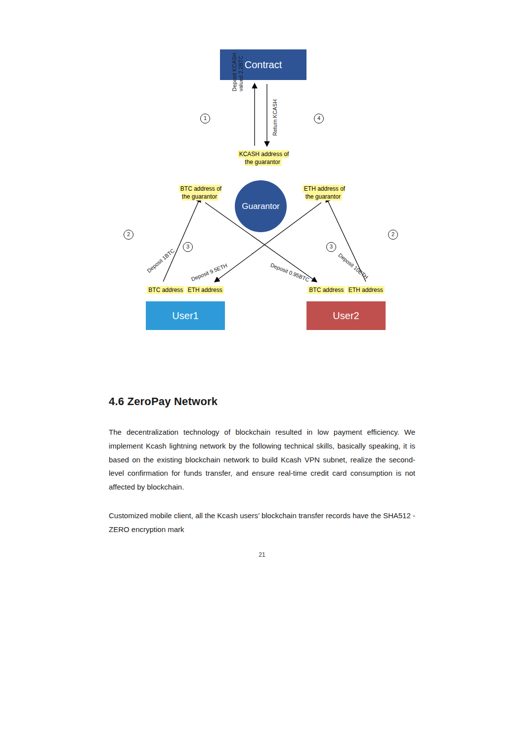Contract
Guarantor
User1
User2
1
4
2
2
3
3
Deposit KCASH
valued 2.2BTC
Return KCASH
KCASH address of
the guarantor
BTC address of
the guarantor
ETH address of
the guarantor
Deposit 1BTC
Deposit 10ETH
Deposit 9.5ETH
Deposit 0.95BTC
BTC address ETH address
BTC address ETH address
4.6 ZeroPay Network
The decentralization technology of blockchain resulted in low payment efficiency. We implement Kcash lightning network by the following technical skills, basically speaking, it is based on the existing blockchain network to build Kcash VPN subnet, realize the second-level confirmation for funds transfer, and ensure real-time credit card consumption is not affected by blockchain.
Customized mobile client, all the Kcash users’ blockchain transfer records have the SHA512 - ZERO encryption mark
21